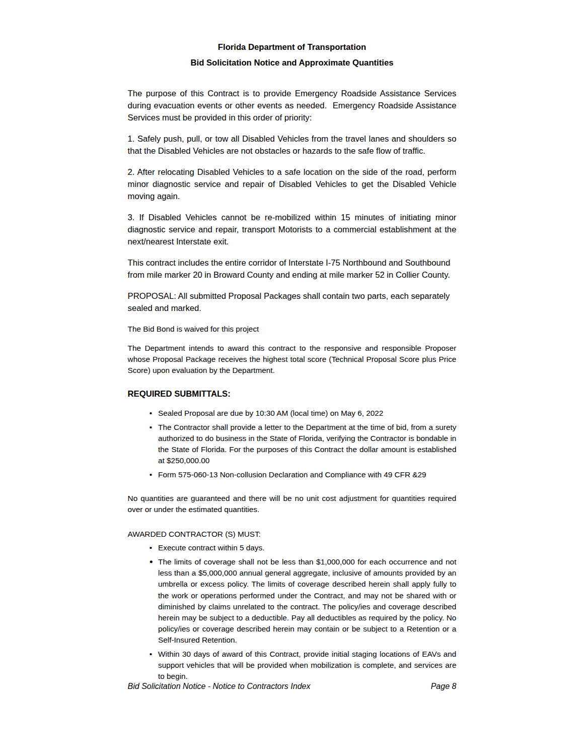Florida Department of Transportation
Bid Solicitation Notice and Approximate Quantities
The purpose of this Contract is to provide Emergency Roadside Assistance Services during evacuation events or other events as needed. Emergency Roadside Assistance Services must be provided in this order of priority:
1. Safely push, pull, or tow all Disabled Vehicles from the travel lanes and shoulders so that the Disabled Vehicles are not obstacles or hazards to the safe flow of traffic.
2. After relocating Disabled Vehicles to a safe location on the side of the road, perform minor diagnostic service and repair of Disabled Vehicles to get the Disabled Vehicle moving again.
3. If Disabled Vehicles cannot be re-mobilized within 15 minutes of initiating minor diagnostic service and repair, transport Motorists to a commercial establishment at the next/nearest Interstate exit.
This contract includes the entire corridor of Interstate I-75 Northbound and Southbound from mile marker 20 in Broward County and ending at mile marker 52 in Collier County.
PROPOSAL: All submitted Proposal Packages shall contain two parts, each separately sealed and marked.
The Bid Bond is waived for this project
The Department intends to award this contract to the responsive and responsible Proposer whose Proposal Package receives the highest total score (Technical Proposal Score plus Price Score) upon evaluation by the Department.
REQUIRED SUBMITTALS:
Sealed Proposal are due by 10:30 AM (local time) on May 6, 2022
The Contractor shall provide a letter to the Department at the time of bid, from a surety authorized to do business in the State of Florida, verifying the Contractor is bondable in the State of Florida. For the purposes of this Contract the dollar amount is established at $250,000.00
Form 575-060-13 Non-collusion Declaration and Compliance with 49 CFR &29
No quantities are guaranteed and there will be no unit cost adjustment for quantities required over or under the estimated quantities.
AWARDED CONTRACTOR (S) MUST:
Execute contract within 5 days.
The limits of coverage shall not be less than $1,000,000 for each occurrence and not less than a $5,000,000 annual general aggregate, inclusive of amounts provided by an umbrella or excess policy. The limits of coverage described herein shall apply fully to the work or operations performed under the Contract, and may not be shared with or diminished by claims unrelated to the contract. The policy/ies and coverage described herein may be subject to a deductible. Pay all deductibles as required by the policy. No policy/ies or coverage described herein may contain or be subject to a Retention or a Self-Insured Retention.
Within 30 days of award of this Contract, provide initial staging locations of EAVs and support vehicles that will be provided when mobilization is complete, and services are to begin.
Bid Solicitation Notice - Notice to Contractors Index Page 8